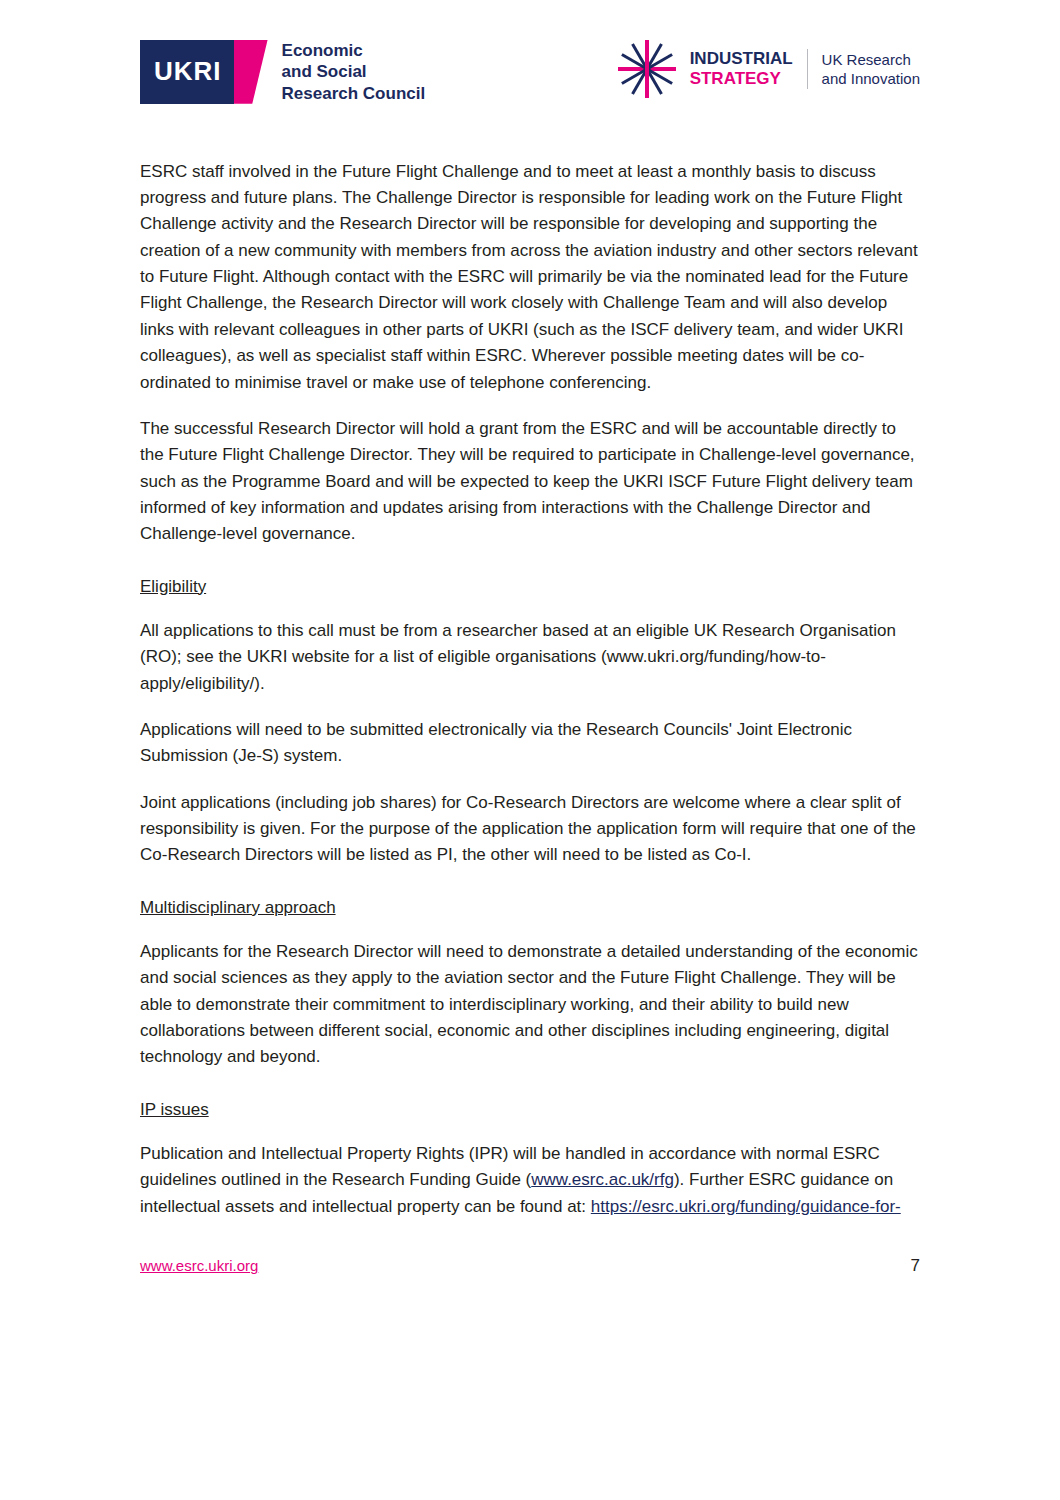UKRI
Economic
and Social
Research Council
INDUSTRIAL
STRATEGY
UK Research
and Innovation
ESRC staff involved in the Future Flight Challenge and to meet at least a monthly basis to discuss progress and future plans. The Challenge Director is responsible for leading work on the Future Flight Challenge activity and the Research Director will be responsible for developing and supporting the creation of a new community with members from across the aviation industry and other sectors relevant to Future Flight. Although contact with the ESRC will primarily be via the nominated lead for the Future Flight Challenge, the Research Director will work closely with Challenge Team and will also develop links with relevant colleagues in other parts of UKRI (such as the ISCF delivery team, and wider UKRI colleagues), as well as specialist staff within ESRC. Wherever possible meeting dates will be co-ordinated to minimise travel or make use of telephone conferencing.
The successful Research Director will hold a grant from the ESRC and will be accountable directly to the Future Flight Challenge Director. They will be required to participate in Challenge-level governance, such as the Programme Board and will be expected to keep the UKRI ISCF Future Flight delivery team informed of key information and updates arising from interactions with the Challenge Director and Challenge-level governance.
Eligibility
All applications to this call must be from a researcher based at an eligible UK Research Organisation (RO); see the UKRI website for a list of eligible organisations (www.ukri.org/funding/how-to-apply/eligibility/).
Applications will need to be submitted electronically via the Research Councils' Joint Electronic Submission (Je-S) system.
Joint applications (including job shares) for Co-Research Directors are welcome where a clear split of responsibility is given. For the purpose of the application the application form will require that one of the Co-Research Directors will be listed as PI, the other will need to be listed as Co-I.
Multidisciplinary approach
Applicants for the Research Director will need to demonstrate a detailed understanding of the economic and social sciences as they apply to the aviation sector and the Future Flight Challenge. They will be able to demonstrate their commitment to interdisciplinary working, and their ability to build new collaborations between different social, economic and other disciplines including engineering, digital technology and beyond.
IP issues
Publication and Intellectual Property Rights (IPR) will be handled in accordance with normal ESRC guidelines outlined in the Research Funding Guide (www.esrc.ac.uk/rfg). Further ESRC guidance on intellectual assets and intellectual property can be found at: https://esrc.ukri.org/funding/guidance-for-
www.esrc.ukri.org 7